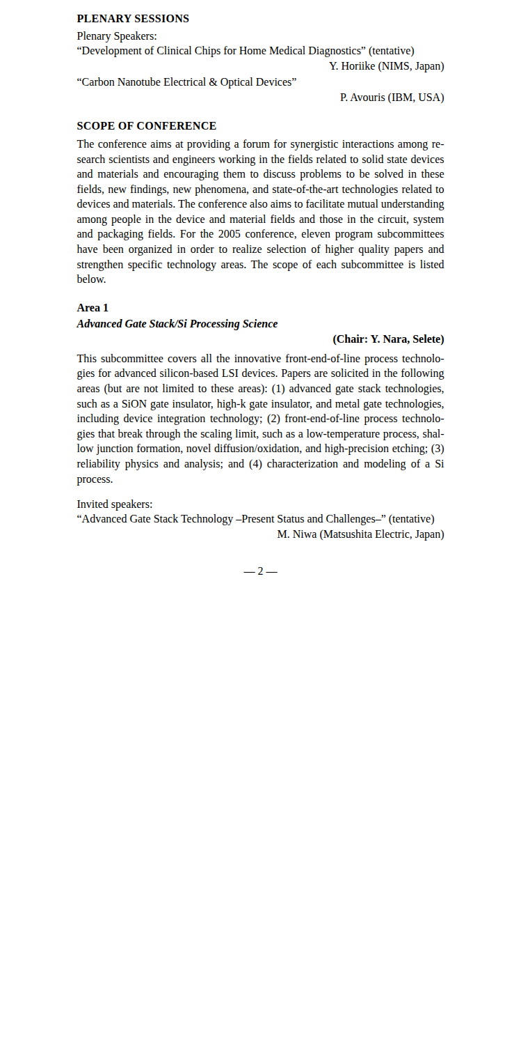PLENARY SESSIONS
Plenary Speakers:
“Development of Clinical Chips for Home Medical Diagnostics” (tentative)
Y. Horiike (NIMS, Japan)
“Carbon Nanotube Electrical & Optical Devices”
P. Avouris (IBM, USA)
SCOPE OF CONFERENCE
The conference aims at providing a forum for synergistic interactions among research scientists and engineers working in the fields related to solid state devices and materials and encouraging them to discuss problems to be solved in these fields, new findings, new phenomena, and state-of-the-art technologies related to devices and materials. The conference also aims to facilitate mutual understanding among people in the device and material fields and those in the circuit, system and packaging fields. For the 2005 conference, eleven program subcommittees have been organized in order to realize selection of higher quality papers and strengthen specific technology areas. The scope of each subcommittee is listed below.
Area 1
Advanced Gate Stack/Si Processing Science
(Chair: Y. Nara, Selete)
This subcommittee covers all the innovative front-end-of-line process technologies for advanced silicon-based LSI devices. Papers are solicited in the following areas (but are not limited to these areas): (1) advanced gate stack technologies, such as a SiON gate insulator, high-k gate insulator, and metal gate technologies, including device integration technology; (2) front-end-of-line process technologies that break through the scaling limit, such as a low-temperature process, shallow junction formation, novel diffusion/oxidation, and high-precision etching; (3) reliability physics and analysis; and (4) characterization and modeling of a Si process.
Invited speakers:
“Advanced Gate Stack Technology –Present Status and Challenges–” (tentative)
M. Niwa (Matsushita Electric, Japan)
— 2 —